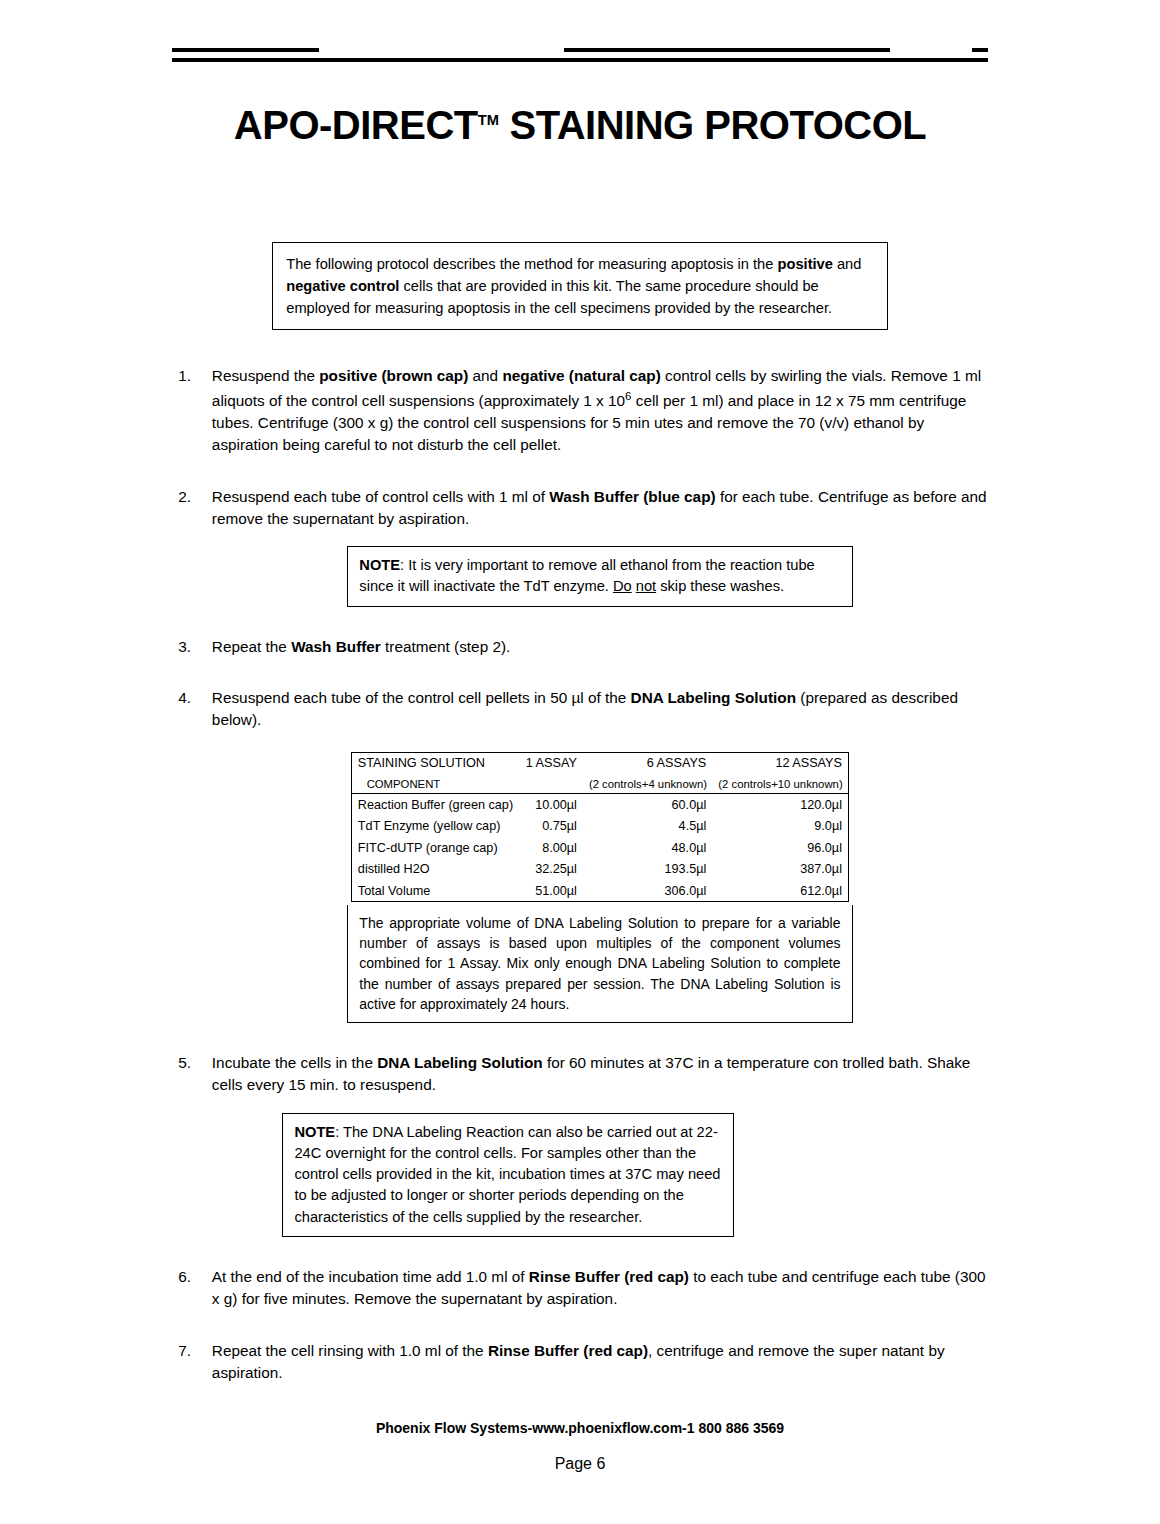APO-DIRECTTM STAINING PROTOCOL
The following protocol describes the method for measuring apoptosis in the positive and negative control cells that are provided in this kit. The same procedure should be employed for measuring apoptosis in the cell specimens provided by the researcher.
Resuspend the positive (brown cap) and negative (natural cap) control cells by swirling the vials. Remove 1 ml aliquots of the control cell suspensions (approximately 1 x 106 cell per 1 ml) and place in 12 x 75 mm centrifuge tubes. Centrifuge (300 x g) the control cell suspensions for 5 min utes and remove the 70 (v/v) ethanol by aspiration being careful to not disturb the cell pellet.
Resuspend each tube of control cells with 1 ml of Wash Buffer (blue cap) for each tube. Centrifuge as before and remove the supernatant by aspiration.
NOTE: It is very important to remove all ethanol from the reaction tube since it will inactivate the TdT enzyme. Do not skip these washes.
Repeat the Wash Buffer treatment (step 2).
Resuspend each tube of the control cell pellets in 50 µl of the DNA Labeling Solution (prepared as described below).
| STAINING SOLUTION | 1 ASSAY | 6 ASSAYS | 12 ASSAYS |
| --- | --- | --- | --- |
| COMPONENT | | (2 controls+4 unknown) | (2 controls+10 unknown) |
| Reaction Buffer (green cap) | 10.00µl | 60.0µl | 120.0µl |
| TdT Enzyme (yellow cap) | 0.75µl | 4.5µl | 9.0µl |
| FITC-dUTP (orange cap) | 8.00µl | 48.0µl | 96.0µl |
| distilled H2O | 32.25µl | 193.5µl | 387.0µl |
| Total Volume | 51.00µl | 306.0µl | 612.0µl |
The appropriate volume of DNA Labeling Solution to prepare for a variable number of assays is based upon multiples of the component volumes combined for 1 Assay. Mix only enough DNA Labeling Solution to complete the number of assays prepared per session. The DNA Labeling Solution is active for approximately 24 hours.
Incubate the cells in the DNA Labeling Solution for 60 minutes at 37C in a temperature con trolled bath. Shake cells every 15 min. to resuspend.
NOTE: The DNA Labeling Reaction can also be carried out at 22-24C overnight for the control cells. For samples other than the control cells provided in the kit, incubation times at 37C may need to be adjusted to longer or shorter periods depending on the characteristics of the cells supplied by the researcher.
At the end of the incubation time add 1.0 ml of Rinse Buffer (red cap) to each tube and centrifuge each tube (300 x g) for five minutes. Remove the supernatant by aspiration.
Repeat the cell rinsing with 1.0 ml of the Rinse Buffer (red cap), centrifuge and remove the super natant by aspiration.
Phoenix Flow Systems-www.phoenixflow.com-1 800 886 3569
Page 6